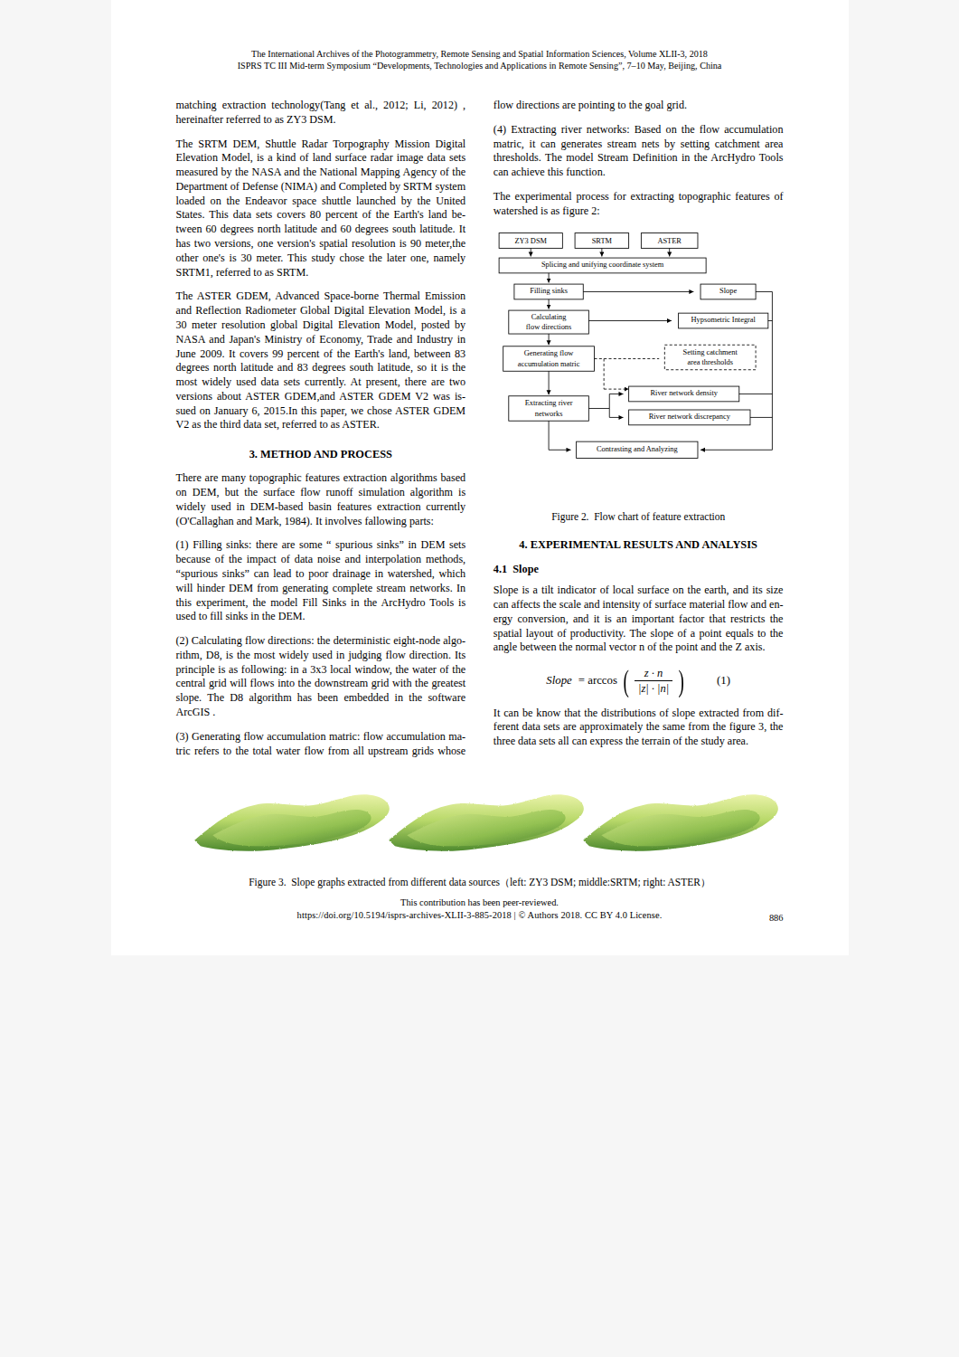The International Archives of the Photogrammetry, Remote Sensing and Spatial Information Sciences, Volume XLII-3, 2018
ISPRS TC III Mid-term Symposium “Developments, Technologies and Applications in Remote Sensing”, 7–10 May, Beijing, China
matching extraction technology(Tang et al., 2012; Li, 2012) , hereinafter referred to as ZY3 DSM.
The SRTM DEM, Shuttle Radar Torpography Mission Digital Elevation Model, is a kind of land surface radar image data sets measured by the NASA and the National Mapping Agency of the Department of Defense (NIMA) and Completed by SRTM system loaded on the Endeavor space shuttle launched by the United States. This data sets covers 80 percent of the Earth's land between 60 degrees north latitude and 60 degrees south latitude. It has two versions, one version's spatial resolution is 90 meter,the other one's is 30 meter. This study chose the later one, namely SRTM1, referred to as SRTM.
The ASTER GDEM, Advanced Space-borne Thermal Emission and Reflection Radiometer Global Digital Elevation Model, is a 30 meter resolution global Digital Elevation Model, posted by NASA and Japan's Ministry of Economy, Trade and Industry in June 2009. It covers 99 percent of the Earth's land, between 83 degrees north latitude and 83 degrees south latitude, so it is the most widely used data sets currently. At present, there are two versions about ASTER GDEM,and ASTER GDEM V2 was issued on January 6, 2015.In this paper, we chose ASTER GDEM V2 as the third data set, referred to as ASTER.
3. METHOD AND PROCESS
There are many topographic features extraction algorithms based on DEM, but the surface flow runoff simulation algorithm is widely used in DEM-based basin features extraction currently (O'Callaghan and Mark, 1984). It involves fallowing parts:
(1) Filling sinks: there are some “ spurious sinks” in DEM sets because of the impact of data noise and interpolation methods, “spurious sinks” can lead to poor drainage in watershed, which will hinder DEM from generating complete stream networks. In this experiment, the model Fill Sinks in the ArcHydro Tools is used to fill sinks in the DEM.
(2) Calculating flow directions: the deterministic eight-node algorithm, D8, is the most widely used in judging flow direction. Its principle is as following: in a 3x3 local window, the water of the central grid will flows into the downstream grid with the greatest slope. The D8 algorithm has been embedded in the software ArcGIS .
(3) Generating flow accumulation matric: flow accumulation matric refers to the total water flow from all upstream grids whose flow directions are pointing to the goal grid.
(4) Extracting river networks: Based on the flow accumulation matric, it can generates stream nets by setting catchment area thresholds. The model Stream Definition in the ArcHydro Tools can achieve this function.
The experimental process for extracting topographic features of watershed is as figure 2:
ZY3 DSM SRTM ASTER Splicing and unifying coordinate system Filling sinks Slope Calculating flow directions Hypsometric Integral Generating flow accumulation matric Setting catchment area thresholds Extracting river networks River network density River network discrepancy Contrasting and Analyzing
Figure 2. Flow chart of feature extraction
4. EXPERIMENTAL RESULTS AND ANALYSIS
4.1 Slope
Slope is a tilt indicator of local surface on the earth, and its size can affects the scale and intensity of surface material flow and energy conversion, and it is an important factor that restricts the spatial layout of productivity. The slope of a point equals to the angle between the normal vector n of the point and the Z axis.
Slope = arccos ( z · n |z| · |n| ) (1)
It can be know that the distributions of slope extracted from different data sets are approximately the same from the figure 3, the three data sets all can express the terrain of the study area.
Figure 3. Slope graphs extracted from different data sources（left: ZY3 DSM; middle:SRTM; right: ASTER）
This contribution has been peer-reviewed.
https://doi.org/10.5194/isprs-archives-XLII-3-885-2018 | © Authors 2018. CC BY 4.0 License.
886